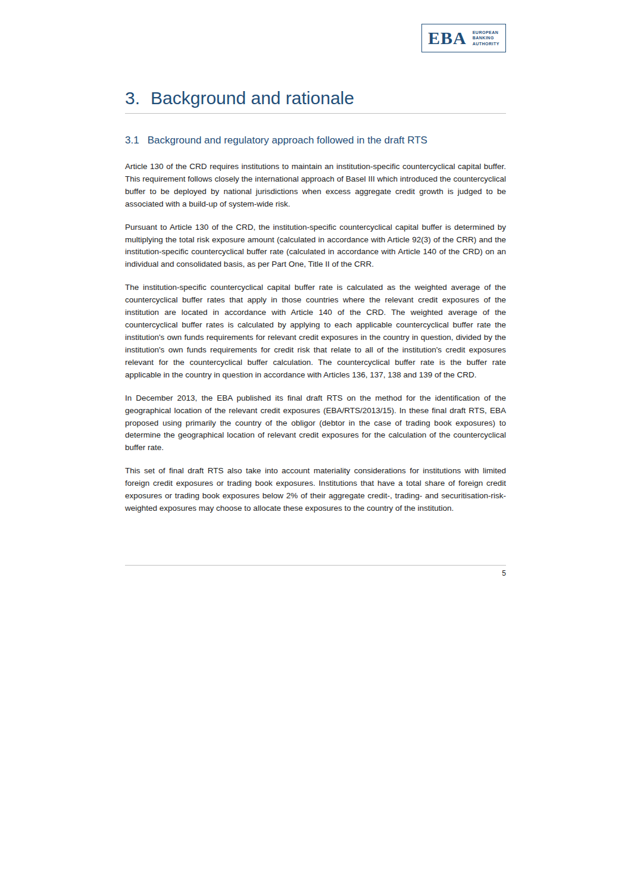EBA EUROPEAN
BANKING
AUTHORITY
3. Background and rationale
3.1 Background and regulatory approach followed in the draft RTS
Article 130 of the CRD requires institutions to maintain an institution-specific countercyclical capital buffer. This requirement follows closely the international approach of Basel III which introduced the countercyclical buffer to be deployed by national jurisdictions when excess aggregate credit growth is judged to be associated with a build-up of system-wide risk.
Pursuant to Article 130 of the CRD, the institution-specific countercyclical capital buffer is determined by multiplying the total risk exposure amount (calculated in accordance with Article 92(3) of the CRR) and the institution-specific countercyclical buffer rate (calculated in accordance with Article 140 of the CRD) on an individual and consolidated basis, as per Part One, Title II of the CRR.
The institution-specific countercyclical capital buffer rate is calculated as the weighted average of the countercyclical buffer rates that apply in those countries where the relevant credit exposures of the institution are located in accordance with Article 140 of the CRD. The weighted average of the countercyclical buffer rates is calculated by applying to each applicable countercyclical buffer rate the institution's own funds requirements for relevant credit exposures in the country in question, divided by the institution's own funds requirements for credit risk that relate to all of the institution's credit exposures relevant for the countercyclical buffer calculation. The countercyclical buffer rate is the buffer rate applicable in the country in question in accordance with Articles 136, 137, 138 and 139 of the CRD.
In December 2013, the EBA published its final draft RTS on the method for the identification of the geographical location of the relevant credit exposures (EBA/RTS/2013/15). In these final draft RTS, EBA proposed using primarily the country of the obligor (debtor in the case of trading book exposures) to determine the geographical location of relevant credit exposures for the calculation of the countercyclical buffer rate.
This set of final draft RTS also take into account materiality considerations for institutions with limited foreign credit exposures or trading book exposures. Institutions that have a total share of foreign credit exposures or trading book exposures below 2% of their aggregate credit-, trading- and securitisation-risk-weighted exposures may choose to allocate these exposures to the country of the institution.
5